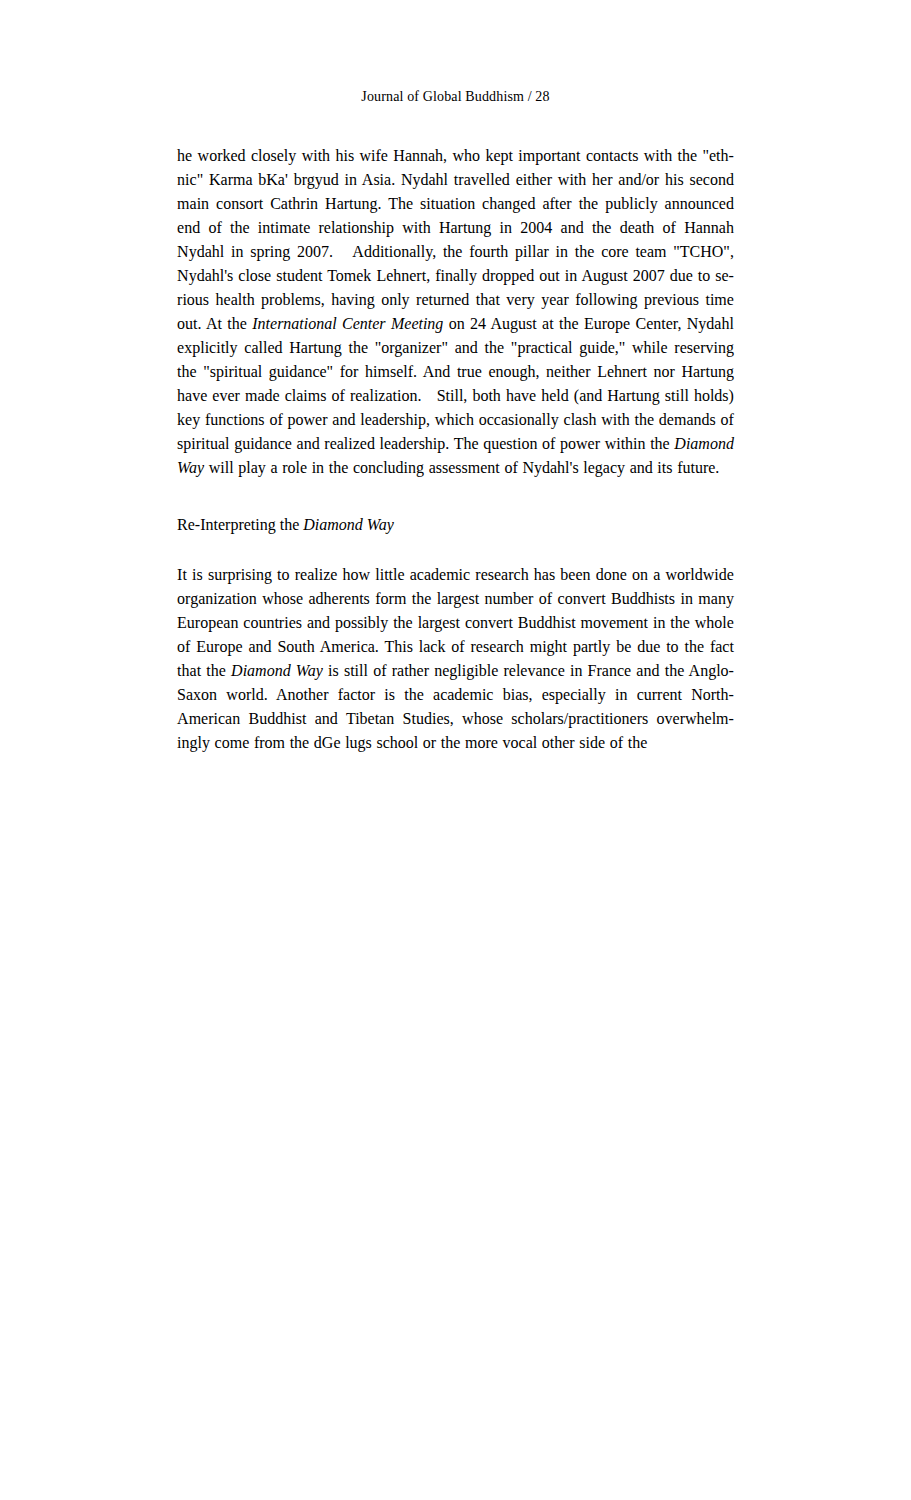Journal of Global Buddhism / 28
he worked closely with his wife Hannah, who kept important contacts with the "ethnic" Karma bKa' brgyud in Asia. Nydahl travelled either with her and/or his second main consort Cathrin Hartung. The situation changed after the publicly announced end of the intimate relationship with Hartung in 2004 and the death of Hannah Nydahl in spring 2007. Additionally, the fourth pillar in the core team "TCHO", Nydahl's close student Tomek Lehnert, finally dropped out in August 2007 due to serious health problems, having only returned that very year following previous time out. At the International Center Meeting on 24 August at the Europe Center, Nydahl explicitly called Hartung the "organizer" and the "practical guide," while reserving the "spiritual guidance" for himself. And true enough, neither Lehnert nor Hartung have ever made claims of realization. Still, both have held (and Hartung still holds) key functions of power and leadership, which occasionally clash with the demands of spiritual guidance and realized leadership. The question of power within the Diamond Way will play a role in the concluding assessment of Nydahl's legacy and its future.
Re-Interpreting the Diamond Way
It is surprising to realize how little academic research has been done on a worldwide organization whose adherents form the largest number of convert Buddhists in many European countries and possibly the largest convert Buddhist movement in the whole of Europe and South America. This lack of research might partly be due to the fact that the Diamond Way is still of rather negligible relevance in France and the Anglo-Saxon world. Another factor is the academic bias, especially in current North-American Buddhist and Tibetan Studies, whose scholars/practitioners overwhelmingly come from the dGe lugs school or the more vocal other side of the